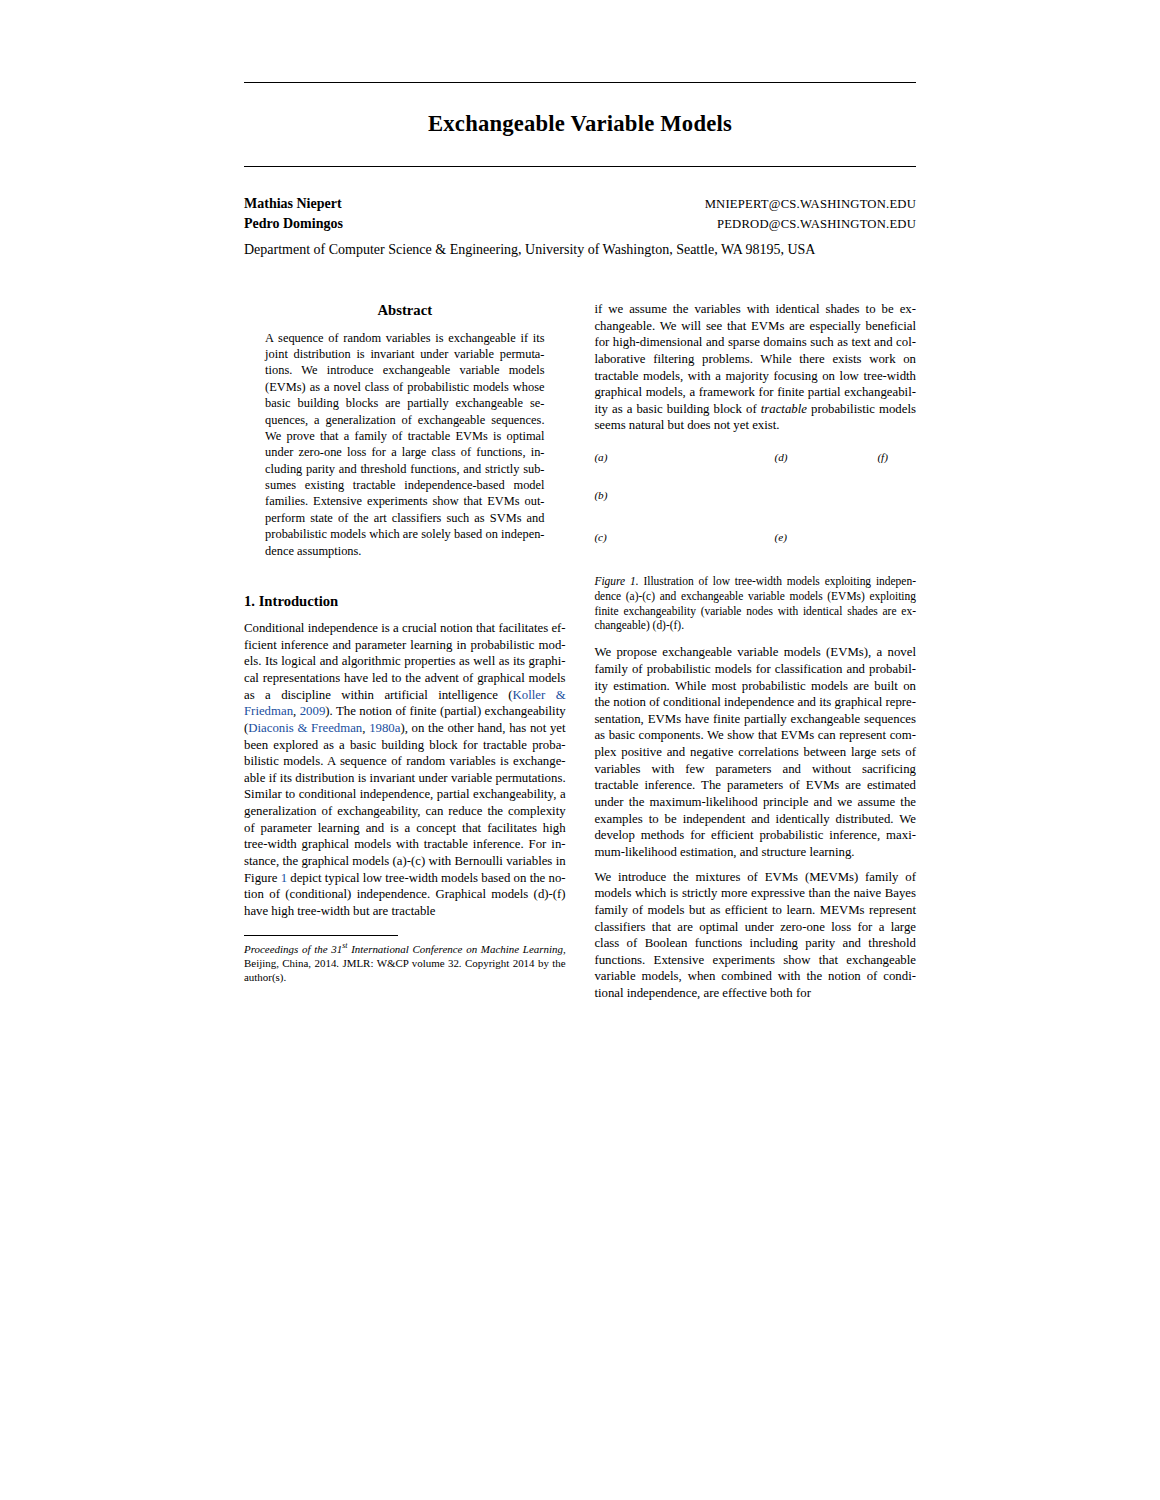Exchangeable Variable Models
Mathias Niepert MNIEPERT@CS.WASHINGTON.EDU
Pedro Domingos PEDROD@CS.WASHINGTON.EDU
Department of Computer Science & Engineering, University of Washington, Seattle, WA 98195, USA
Abstract
A sequence of random variables is exchangeable if its joint distribution is invariant under variable permutations. We introduce exchangeable variable models (EVMs) as a novel class of probabilistic models whose basic building blocks are partially exchangeable sequences, a generalization of exchangeable sequences. We prove that a family of tractable EVMs is optimal under zero-one loss for a large class of functions, including parity and threshold functions, and strictly subsumes existing tractable independence-based model families. Extensive experiments show that EVMs outperform state of the art classifiers such as SVMs and probabilistic models which are solely based on independence assumptions.
1. Introduction
Conditional independence is a crucial notion that facilitates efficient inference and parameter learning in probabilistic models. Its logical and algorithmic properties as well as its graphical representations have led to the advent of graphical models as a discipline within artificial intelligence (Koller & Friedman, 2009). The notion of finite (partial) exchangeability (Diaconis & Freedman, 1980a), on the other hand, has not yet been explored as a basic building block for tractable probabilistic models. A sequence of random variables is exchangeable if its distribution is invariant under variable permutations. Similar to conditional independence, partial exchangeability, a generalization of exchangeability, can reduce the complexity of parameter learning and is a concept that facilitates high tree-width graphical models with tractable inference. For instance, the graphical models (a)-(c) with Bernoulli variables in Figure 1 depict typical low tree-width models based on the notion of (conditional) independence. Graphical models (d)-(f) have high tree-width but are tractable
Proceedings of the 31st International Conference on Machine Learning, Beijing, China, 2014. JMLR: W&CP volume 32. Copyright 2014 by the author(s).
if we assume the variables with identical shades to be exchangeable. We will see that EVMs are especially beneficial for high-dimensional and sparse domains such as text and collaborative filtering problems. While there exists work on tractable models, with a majority focusing on low tree-width graphical models, a framework for finite partial exchangeability as a basic building block of tractable probabilistic models seems natural but does not yet exist.
(a) (b) (c) (d) (e) (f)
Figure 1. Illustration of low tree-width models exploiting independence (a)-(c) and exchangeable variable models (EVMs) exploiting finite exchangeability (variable nodes with identical shades are exchangeable) (d)-(f).
We propose exchangeable variable models (EVMs), a novel family of probabilistic models for classification and probability estimation. While most probabilistic models are built on the notion of conditional independence and its graphical representation, EVMs have finite partially exchangeable sequences as basic components. We show that EVMs can represent complex positive and negative correlations between large sets of variables with few parameters and without sacrificing tractable inference. The parameters of EVMs are estimated under the maximum-likelihood principle and we assume the examples to be independent and identically distributed. We develop methods for efficient probabilistic inference, maximum-likelihood estimation, and structure learning.
We introduce the mixtures of EVMs (MEVMs) family of models which is strictly more expressive than the naive Bayes family of models but as efficient to learn. MEVMs represent classifiers that are optimal under zero-one loss for a large class of Boolean functions including parity and threshold functions. Extensive experiments show that exchangeable variable models, when combined with the notion of conditional independence, are effective both for